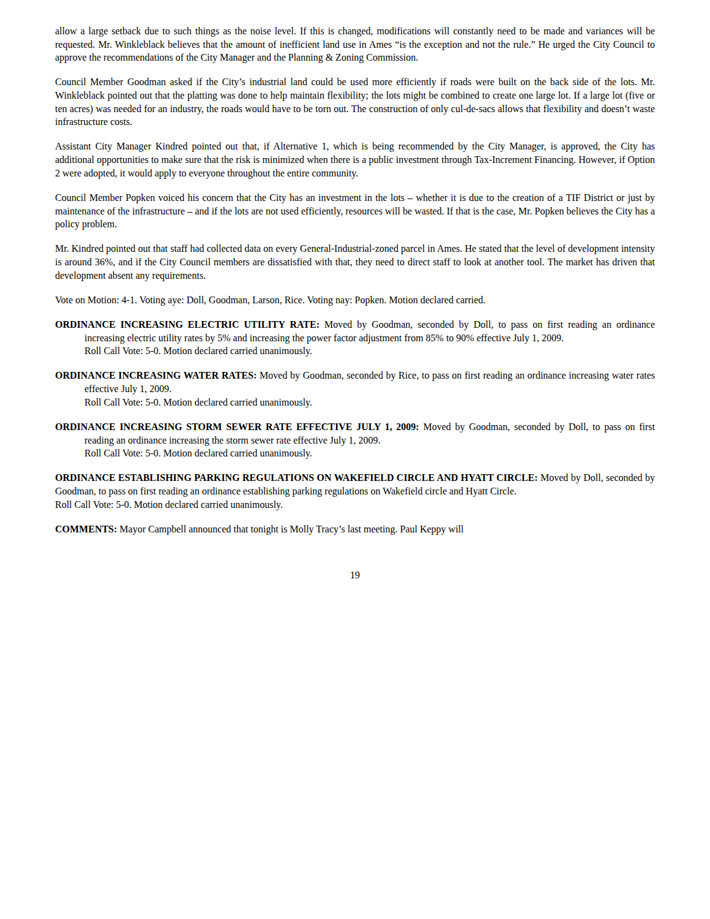allow a large setback due to such things as the noise level. If this is changed, modifications will constantly need to be made and variances will be requested. Mr. Winkleblack believes that the amount of inefficient land use in Ames “is the exception and not the rule.” He urged the City Council to approve the recommendations of the City Manager and the Planning & Zoning Commission.
Council Member Goodman asked if the City’s industrial land could be used more efficiently if roads were built on the back side of the lots. Mr. Winkleblack pointed out that the platting was done to help maintain flexibility; the lots might be combined to create one large lot. If a large lot (five or ten acres) was needed for an industry, the roads would have to be torn out. The construction of only cul-de-sacs allows that flexibility and doesn’t waste infrastructure costs.
Assistant City Manager Kindred pointed out that, if Alternative 1, which is being recommended by the City Manager, is approved, the City has additional opportunities to make sure that the risk is minimized when there is a public investment through Tax-Increment Financing. However, if Option 2 were adopted, it would apply to everyone throughout the entire community.
Council Member Popken voiced his concern that the City has an investment in the lots – whether it is due to the creation of a TIF District or just by maintenance of the infrastructure – and if the lots are not used efficiently, resources will be wasted. If that is the case, Mr. Popken believes the City has a policy problem.
Mr. Kindred pointed out that staff had collected data on every General-Industrial-zoned parcel in Ames. He stated that the level of development intensity is around 36%, and if the City Council members are dissatisfied with that, they need to direct staff to look at another tool. The market has driven that development absent any requirements.
Vote on Motion: 4-1. Voting aye: Doll, Goodman, Larson, Rice. Voting nay: Popken. Motion declared carried.
ORDINANCE INCREASING ELECTRIC UTILITY RATE: Moved by Goodman, seconded by Doll, to pass on first reading an ordinance increasing electric utility rates by 5% and increasing the power factor adjustment from 85% to 90% effective July 1, 2009.
Roll Call Vote: 5-0. Motion declared carried unanimously.
ORDINANCE INCREASING WATER RATES: Moved by Goodman, seconded by Rice, to pass on first reading an ordinance increasing water rates effective July 1, 2009.
Roll Call Vote: 5-0. Motion declared carried unanimously.
ORDINANCE INCREASING STORM SEWER RATE EFFECTIVE JULY 1, 2009: Moved by Goodman, seconded by Doll, to pass on first reading an ordinance increasing the storm sewer rate effective July 1, 2009.
Roll Call Vote: 5-0. Motion declared carried unanimously.
ORDINANCE ESTABLISHING PARKING REGULATIONS ON WAKEFIELD CIRCLE AND HYATT CIRCLE: Moved by Doll, seconded by Goodman, to pass on first reading an ordinance establishing parking regulations on Wakefield circle and Hyatt Circle.
Roll Call Vote: 5-0. Motion declared carried unanimously.
COMMENTS: Mayor Campbell announced that tonight is Molly Tracy’s last meeting. Paul Keppy will
19